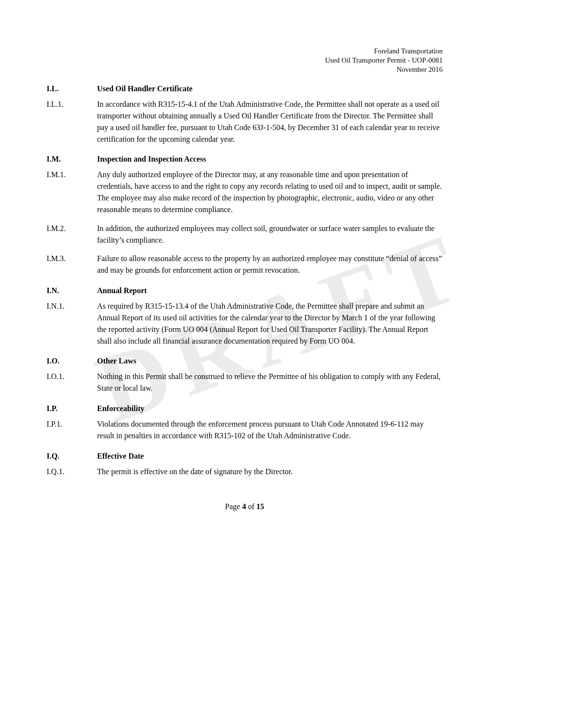DRAFT
Foreland Transportation
Used Oil Transporter Permit - UOP-0081
November 2016
I.L. Used Oil Handler Certificate
I.L.1. In accordance with R315-15-4.1 of the Utah Administrative Code, the Permittee shall not operate as a used oil transporter without obtaining annually a Used Oil Handler Certificate from the Director. The Permittee shall pay a used oil handler fee, pursuant to Utah Code 63J-1-504, by December 31 of each calendar year to receive certification for the upcoming calendar year.
I.M. Inspection and Inspection Access
I.M.1. Any duly authorized employee of the Director may, at any reasonable time and upon presentation of credentials, have access to and the right to copy any records relating to used oil and to inspect, audit or sample. The employee may also make record of the inspection by photographic, electronic, audio, video or any other reasonable means to determine compliance.
I.M.2. In addition, the authorized employees may collect soil, groundwater or surface water samples to evaluate the facility’s compliance.
I.M.3. Failure to allow reasonable access to the property by an authorized employee may constitute “denial of access” and may be grounds for enforcement action or permit revocation.
I.N. Annual Report
I.N.1. As required by R315-15-13.4 of the Utah Administrative Code, the Permittee shall prepare and submit an Annual Report of its used oil activities for the calendar year to the Director by March 1 of the year following the reported activity (Form UO 004 (Annual Report for Used Oil Transporter Facility). The Annual Report shall also include all financial assurance documentation required by Form UO 004.
I.O. Other Laws
I.O.1. Nothing in this Permit shall be construed to relieve the Permittee of his obligation to comply with any Federal, State or local law.
I.P. Enforceability
I.P.1. Violations documented through the enforcement process pursuant to Utah Code Annotated 19-6-112 may result in penalties in accordance with R315-102 of the Utah Administrative Code.
I.Q. Effective Date
I.Q.1. The permit is effective on the date of signature by the Director.
Page 4 of 15